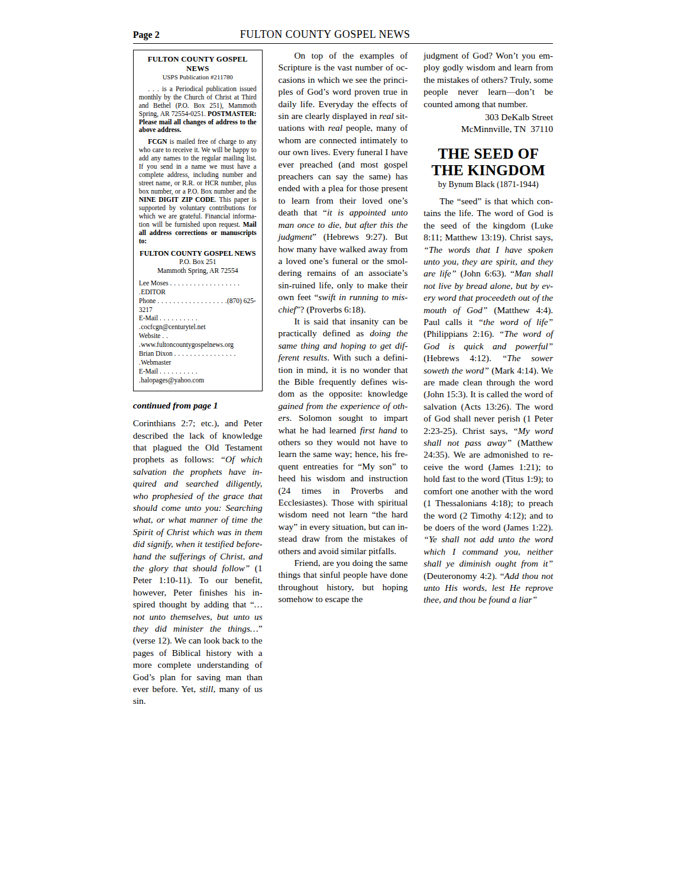Page 2
FULTON COUNTY GOSPEL NEWS
FULTON COUNTY GOSPEL NEWS
USPS Publication #211780
. . . is a Periodical publication issued monthly by the Church of Christ at Third and Bethel (P.O. Box 251), Mammoth Spring, AR 72554-0251. POSTMASTER: Please mail all changes of address to the above address.
FCGN is mailed free of charge to any who care to receive it. We will be happy to add any names to the regular mailing list. If you send in a name we must have a complete address, including number and street name, or R.R. or HCR number, plus box number, or a P.O. Box number and the NINE DIGIT ZIP CODE. This paper is supported by voluntary contributions for which we are grateful. Financial information will be furnished upon request. Mail all address corrections or manuscripts to:
FULTON COUNTY GOSPEL NEWS
P.O. Box 251
Mammoth Spring, AR 72554
Lee Moses . . . . . . . . . . . . . . . . . . . EDITOR
Phone . . . . . . . . . . . . . . . . . .(870) 625-3217
E-Mail . . . . . . . . . . . cocfcgn@centurytel.net
Website . . . www.fultoncountygospelnews.org
Brian Dixon . . . . . . . . . . . . . . . . . Webmaster
E-Mail . . . . . . . . . . . halopages@yahoo.com
continued from page 1
Corinthians 2:7; etc.), and Peter described the lack of knowledge that plagued the Old Testament prophets as follows: “Of which salvation the prophets have inquired and searched diligently, who prophesied of the grace that should come unto you: Searching what, or what manner of time the Spirit of Christ which was in them did signify, when it testified beforehand the sufferings of Christ, and the glory that should follow” (1 Peter 1:10-11). To our benefit, however, Peter finishes his inspired thought by adding that “…not unto themselves, but unto us they did minister the things…” (verse 12). We can look back to the pages of Biblical history with a more complete understanding of God’s plan for saving man than ever before. Yet, still, many of us sin.
On top of the examples of Scripture is the vast number of occasions in which we see the principles of God’s word proven true in daily life. Everyday the effects of sin are clearly displayed in real situations with real people, many of whom are connected intimately to our own lives. Every funeral I have ever preached (and most gospel preachers can say the same) has ended with a plea for those present to learn from their loved one’s death that “it is appointed unto man once to die, but after this the judgment” (Hebrews 9:27). But how many have walked away from a loved one’s funeral or the smoldering remains of an associate’s sin-ruined life, only to make their own feet “swift in running to mischief”? (Proverbs 6:18).
It is said that insanity can be practically defined as doing the same thing and hoping to get different results. With such a definition in mind, it is no wonder that the Bible frequently defines wisdom as the opposite: knowledge gained from the experience of others. Solomon sought to impart what he had learned first hand to others so they would not have to learn the same way; hence, his frequent entreaties for “My son” to heed his wisdom and instruction (24 times in Proverbs and Ecclesiastes). Those with spiritual wisdom need not learn “the hard way” in every situation, but can instead draw from the mistakes of others and avoid similar pitfalls.
Friend, are you doing the same things that sinful people have done throughout history, but hoping somehow to escape the
judgment of God? Won’t you employ godly wisdom and learn from the mistakes of others? Truly, some people never learn—don’t be counted among that number.
303 DeKalb Street
McMinnville, TN 37110
THE SEED OF THE KINGDOM
by Bynum Black (1871-1944)
The “seed” is that which contains the life. The word of God is the seed of the kingdom (Luke 8:11; Matthew 13:19). Christ says, “The words that I have spoken unto you, they are spirit, and they are life” (John 6:63). “Man shall not live by bread alone, but by every word that proceedeth out of the mouth of God” (Matthew 4:4). Paul calls it “the word of life” (Philippians 2:16). “The word of God is quick and powerful” (Hebrews 4:12). “The sower soweth the word” (Mark 4:14). We are made clean through the word (John 15:3). It is called the word of salvation (Acts 13:26). The word of God shall never perish (1 Peter 2:23-25). Christ says, “My word shall not pass away” (Matthew 24:35). We are admonished to receive the word (James 1:21); to hold fast to the word (Titus 1:9); to comfort one another with the word (1 Thessalonians 4:18); to preach the word (2 Timothy 4:12); and to be doers of the word (James 1:22). “Ye shall not add unto the word which I command you, neither shall ye diminish ought from it” (Deuteronomy 4:2). “Add thou not unto His words, lest He reprove thee, and thou be found a liar”